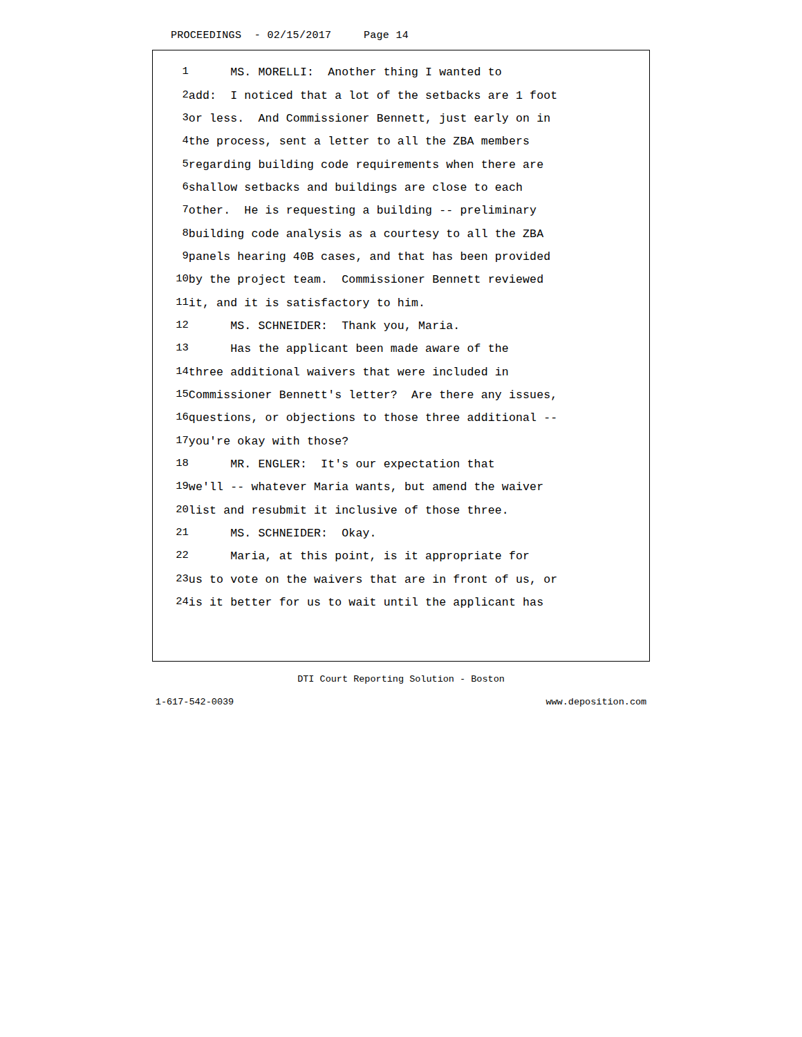PROCEEDINGS - 02/15/2017 Page 14
| 1 | MS. MORELLI: Another thing I wanted to |
| 2 | add: I noticed that a lot of the setbacks are 1 foot |
| 3 | or less. And Commissioner Bennett, just early on in |
| 4 | the process, sent a letter to all the ZBA members |
| 5 | regarding building code requirements when there are |
| 6 | shallow setbacks and buildings are close to each |
| 7 | other. He is requesting a building -- preliminary |
| 8 | building code analysis as a courtesy to all the ZBA |
| 9 | panels hearing 40B cases, and that has been provided |
| 10 | by the project team. Commissioner Bennett reviewed |
| 11 | it, and it is satisfactory to him. |
| 12 | MS. SCHNEIDER: Thank you, Maria. |
| 13 | Has the applicant been made aware of the |
| 14 | three additional waivers that were included in |
| 15 | Commissioner Bennett's letter? Are there any issues, |
| 16 | questions, or objections to those three additional -- |
| 17 | you're okay with those? |
| 18 | MR. ENGLER: It's our expectation that |
| 19 | we'll -- whatever Maria wants, but amend the waiver |
| 20 | list and resubmit it inclusive of those three. |
| 21 | MS. SCHNEIDER: Okay. |
| 22 | Maria, at this point, is it appropriate for |
| 23 | us to vote on the waivers that are in front of us, or |
| 24 | is it better for us to wait until the applicant has |
DTI Court Reporting Solution - Boston 1-617-542-0039 www.deposition.com